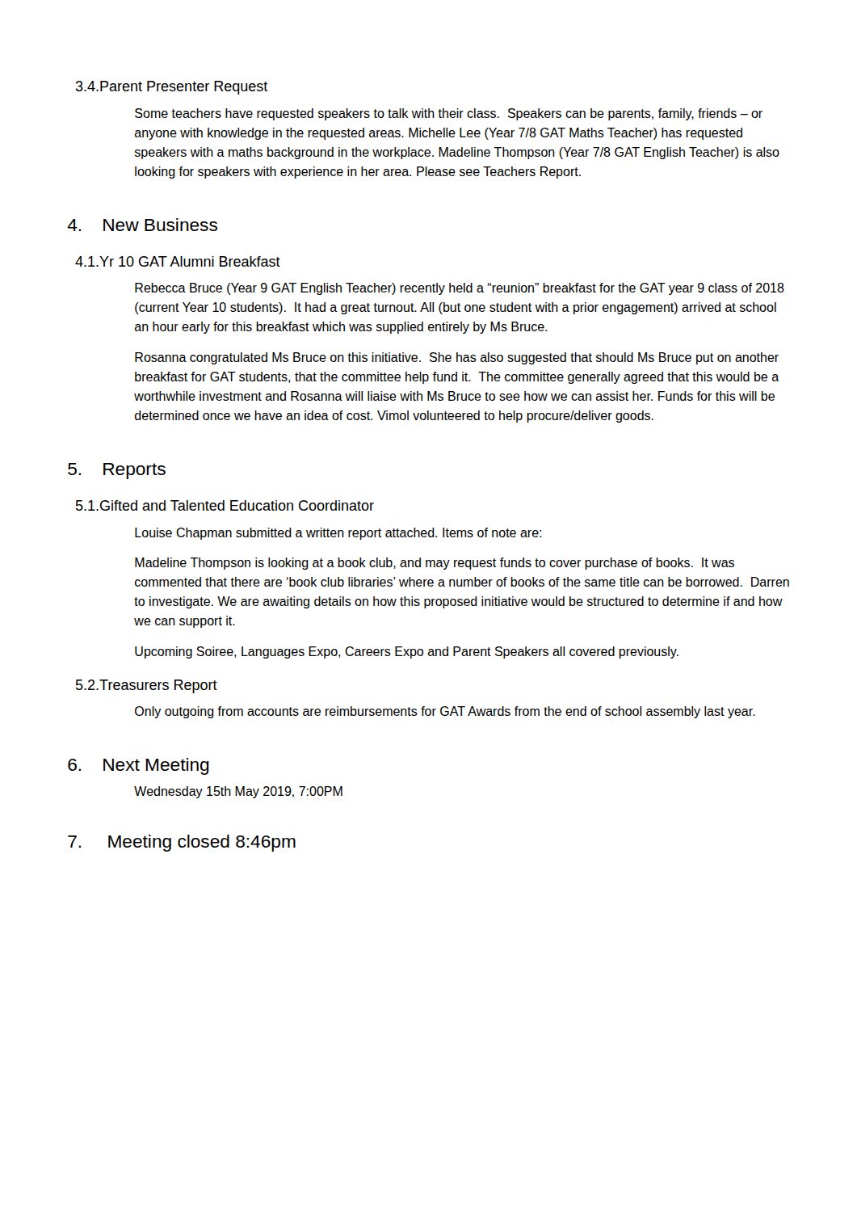3.4. Parent Presenter Request
Some teachers have requested speakers to talk with their class. Speakers can be parents, family, friends – or anyone with knowledge in the requested areas. Michelle Lee (Year 7/8 GAT Maths Teacher) has requested speakers with a maths background in the workplace. Madeline Thompson (Year 7/8 GAT English Teacher) is also looking for speakers with experience in her area. Please see Teachers Report.
4. New Business
4.1. Yr 10 GAT Alumni Breakfast
Rebecca Bruce (Year 9 GAT English Teacher) recently held a “reunion” breakfast for the GAT year 9 class of 2018 (current Year 10 students). It had a great turnout. All (but one student with a prior engagement) arrived at school an hour early for this breakfast which was supplied entirely by Ms Bruce.
Rosanna congratulated Ms Bruce on this initiative. She has also suggested that should Ms Bruce put on another breakfast for GAT students, that the committee help fund it. The committee generally agreed that this would be a worthwhile investment and Rosanna will liaise with Ms Bruce to see how we can assist her. Funds for this will be determined once we have an idea of cost. Vimol volunteered to help procure/deliver goods.
5. Reports
5.1. Gifted and Talented Education Coordinator
Louise Chapman submitted a written report attached. Items of note are:
Madeline Thompson is looking at a book club, and may request funds to cover purchase of books. It was commented that there are ‘book club libraries’ where a number of books of the same title can be borrowed. Darren to investigate. We are awaiting details on how this proposed initiative would be structured to determine if and how we can support it.
Upcoming Soiree, Languages Expo, Careers Expo and Parent Speakers all covered previously.
5.2. Treasurers Report
Only outgoing from accounts are reimbursements for GAT Awards from the end of school assembly last year.
6. Next Meeting
Wednesday 15th May 2019, 7:00PM
7. Meeting closed 8:46pm